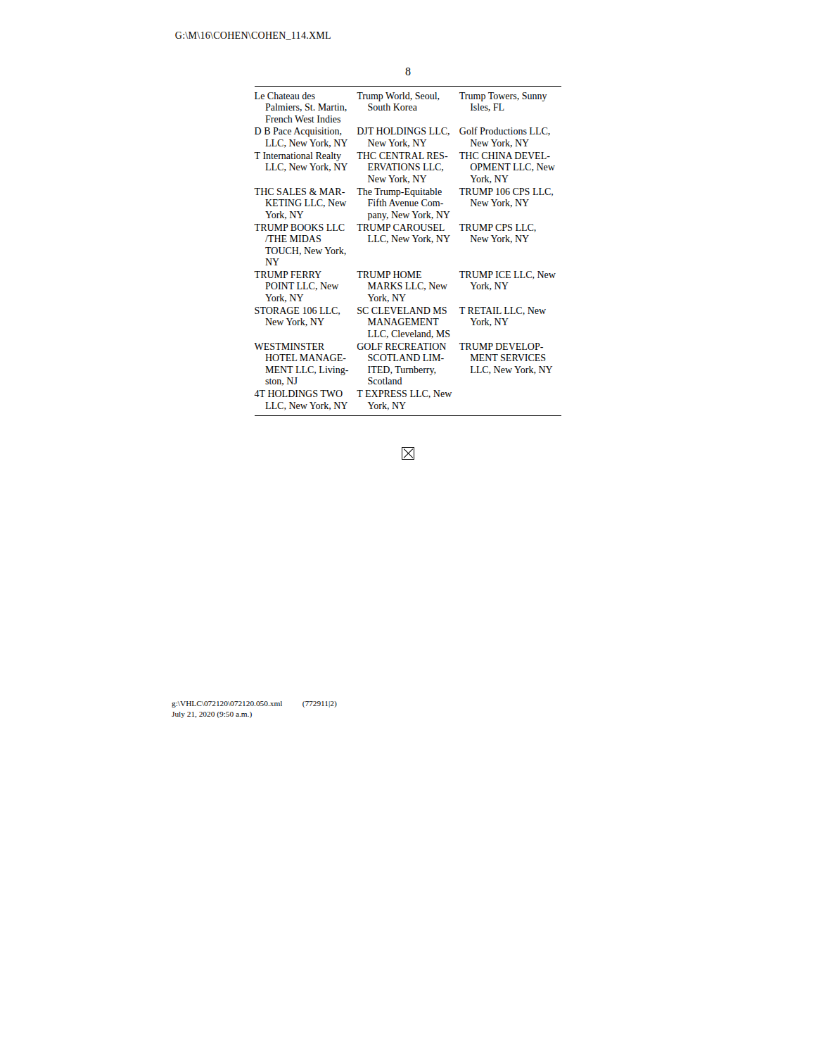G:\M\16\COHEN\COHEN_114.XML
8
| Le Chateau des Palmiers, St. Martin, French West Indies | Trump World, Seoul, South Korea | Trump Towers, Sunny Isles, FL |
| D B Pace Acquisition, LLC, New York, NY | DJT HOLDINGS LLC, New York, NY | Golf Productions LLC, New York, NY |
| T International Realty LLC, New York, NY | THC CENTRAL RES-ERVATIONS LLC, New York, NY | THC CHINA DEVEL-OPMENT LLC, New York, NY |
| THC SALES & MAR-KETING LLC, New York, NY | The Trump-Equitable Fifth Avenue Com-pany, New York, NY | TRUMP 106 CPS LLC, New York, NY |
| TRUMP BOOKS LLC /THE MIDAS TOUCH, New York, NY | TRUMP CAROUSEL LLC, New York, NY | TRUMP CPS LLC, New York, NY |
| TRUMP FERRY POINT LLC, New York, NY | TRUMP HOME MARKS LLC, New York, NY | TRUMP ICE LLC, New York, NY |
| STORAGE 106 LLC, New York, NY | SC CLEVELAND MS MANAGEMENT LLC, Cleveland, MS | T RETAIL LLC, New York, NY |
| WESTMINSTER HOTEL MANAGE-MENT LLC, Living-ston, NJ | GOLF RECREATION SCOTLAND LIM-ITED, Turnberry, Scotland | TRUMP DEVELOP-MENT SERVICES LLC, New York, NY |
| 4T HOLDINGS TWO LLC, New York, NY | T EXPRESS LLC, New York, NY | |
g:\VHLC\072120\072120.050.xml (772911|2)
July 21, 2020 (9:50 a.m.)